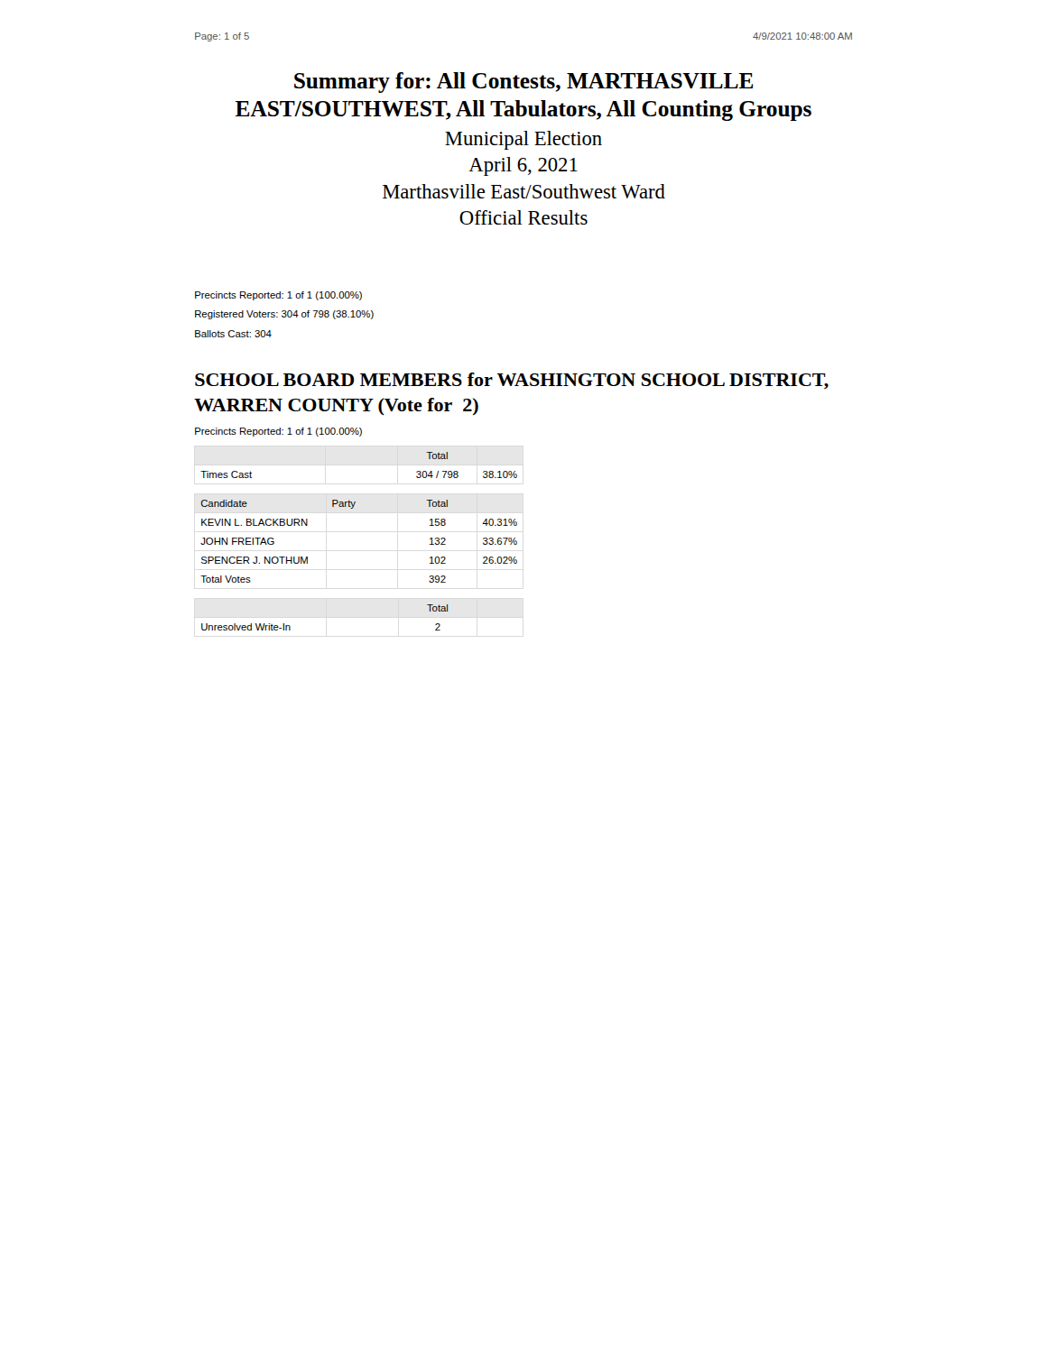Page: 1 of 5 4/9/2021 10:48:00 AM
Summary for: All Contests, MARTHASVILLE EAST/SOUTHWEST, All Tabulators, All Counting Groups
Municipal Election
April 6, 2021
Marthasville East/Southwest Ward
Official Results
Precincts Reported: 1 of 1 (100.00%)
Registered Voters: 304 of 798 (38.10%)
Ballots Cast: 304
SCHOOL BOARD MEMBERS for WASHINGTON SCHOOL DISTRICT, WARREN COUNTY (Vote for 2)
Precincts Reported: 1 of 1 (100.00%)
| | | Total | |
| --- | --- | --- | --- |
| Times Cast | | 304 / 798 | 38.10% |
| Candidate | Party | Total | |
| --- | --- | --- | --- |
| KEVIN L. BLACKBURN | | 158 | 40.31% |
| JOHN FREITAG | | 132 | 33.67% |
| SPENCER J. NOTHUM | | 102 | 26.02% |
| Total Votes | | 392 | |
| | | Total | |
| --- | --- | --- | --- |
| Unresolved Write-In | | 2 | |